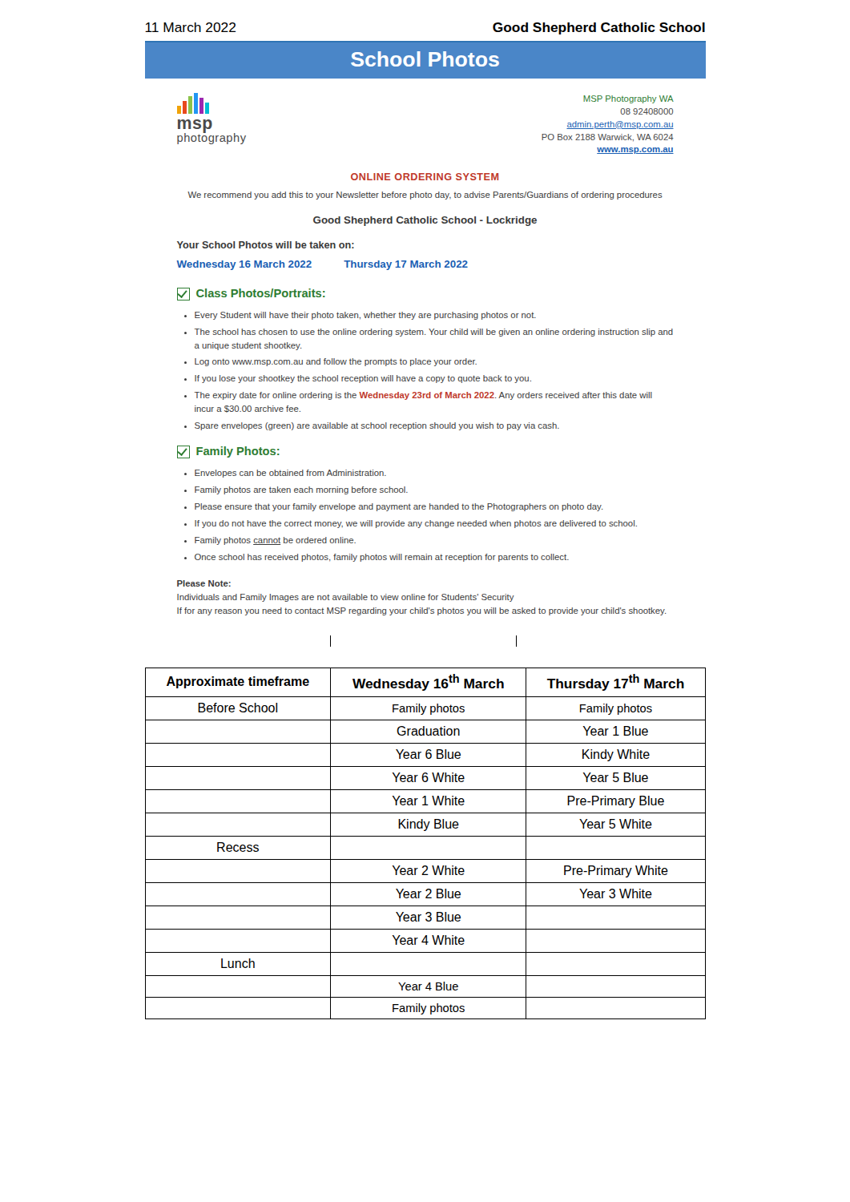11 March 2022
Good Shepherd Catholic School
School Photos
msp
photography
MSP Photography WA
08 92408000
admin.perth@msp.com.au
PO Box 2188 Warwick, WA 6024
www.msp.com.au
ONLINE ORDERING SYSTEM
We recommend you add this to your Newsletter before photo day, to advise Parents/Guardians of ordering procedures
Good Shepherd Catholic School - Lockridge
Your School Photos will be taken on:
Wednesday 16 March 2022 Thursday 17 March 2022
Class Photos/Portraits:
Every Student will have their photo taken, whether they are purchasing photos or not.
The school has chosen to use the online ordering system. Your child will be given an online ordering instruction slip and a unique student shootkey.
Log onto www.msp.com.au and follow the prompts to place your order.
If you lose your shootkey the school reception will have a copy to quote back to you.
The expiry date for online ordering is the Wednesday 23rd of March 2022. Any orders received after this date will incur a $30.00 archive fee.
Spare envelopes (green) are available at school reception should you wish to pay via cash.
Family Photos:
Envelopes can be obtained from Administration.
Family photos are taken each morning before school.
Please ensure that your family envelope and payment are handed to the Photographers on photo day.
If you do not have the correct money, we will provide any change needed when photos are delivered to school.
Family photos cannot be ordered online.
Once school has received photos, family photos will remain at reception for parents to collect.
Please Note:
Individuals and Family Images are not available to view online for Students' Security
If for any reason you need to contact MSP regarding your child's photos you will be asked to provide your child's shootkey.
| Approximate timeframe | Wednesday 16 th March | Thursday 17 th March |
| --- | --- | --- |
| Before School | Family photos | Family photos |
| | Graduation | Year 1 Blue |
| | Year 6 Blue | Kindy White |
| | Year 6 White | Year 5 Blue |
| | Year 1 White | Pre-Primary Blue |
| | Kindy Blue | Year 5 White |
| Recess | | |
| | Year 2 White | Pre-Primary White |
| | Year 2 Blue | Year 3 White |
| | Year 3 Blue | |
| | Year 4 White | |
| Lunch | | |
| | Year 4 Blue | |
| | Family photos | |